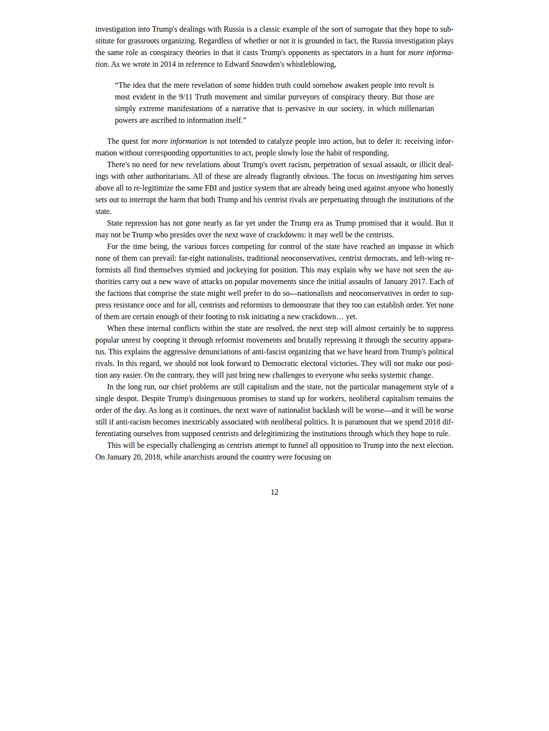investigation into Trump's dealings with Russia is a classic example of the sort of surrogate that they hope to substitute for grassroots organizing. Regardless of whether or not it is grounded in fact, the Russia investigation plays the same role as conspiracy theories in that it casts Trump's opponents as spectators in a hunt for more information. As we wrote in 2014 in reference to Edward Snowden's whistleblowing,
“The idea that the mere revelation of some hidden truth could somehow awaken people into revolt is most evident in the 9/11 Truth movement and similar purveyors of conspiracy theory. But those are simply extreme manifestations of a narrative that is pervasive in our society, in which millenarian powers are ascribed to information itself.”
The quest for more information is not intended to catalyze people into action, but to defer it: receiving information without corresponding opportunities to act, people slowly lose the habit of responding.
There's no need for new revelations about Trump's overt racism, perpetration of sexual assault, or illicit dealings with other authoritarians. All of these are already flagrantly obvious. The focus on investigating him serves above all to re-legitimize the same FBI and justice system that are already being used against anyone who honestly sets out to interrupt the harm that both Trump and his centrist rivals are perpetuating through the institutions of the state.
State repression has not gone nearly as far yet under the Trump era as Trump promised that it would. But it may not be Trump who presides over the next wave of crackdowns: it may well be the centrists.
For the time being, the various forces competing for control of the state have reached an impasse in which none of them can prevail: far-right nationalists, traditional neoconservatives, centrist democrats, and left-wing reformists all find themselves stymied and jockeying for position. This may explain why we have not seen the authorities carry out a new wave of attacks on popular movements since the initial assaults of January 2017. Each of the factions that comprise the state might well prefer to do so—nationalists and neoconservatives in order to suppress resistance once and for all, centrists and reformists to demonstrate that they too can establish order. Yet none of them are certain enough of their footing to risk initiating a new crackdown… yet.
When these internal conflicts within the state are resolved, the next step will almost certainly be to suppress popular unrest by coopting it through reformist movements and brutally repressing it through the security apparatus. This explains the aggressive denunciations of anti-fascist organizing that we have heard from Trump's political rivals. In this regard, we should not look forward to Democratic electoral victories. They will not make our position any easier. On the contrary, they will just bring new challenges to everyone who seeks systemic change.
In the long run, our chief problems are still capitalism and the state, not the particular management style of a single despot. Despite Trump's disingenuous promises to stand up for workers, neoliberal capitalism remains the order of the day. As long as it continues, the next wave of nationalist backlash will be worse—and it will be worse still if anti-racism becomes inextricably associated with neoliberal politics. It is paramount that we spend 2018 differentiating ourselves from supposed centrists and delegitimizing the institutions through which they hope to rule.
This will be especially challenging as centrists attempt to funnel all opposition to Trump into the next election. On January 20, 2018, while anarchists around the country were focusing on
12